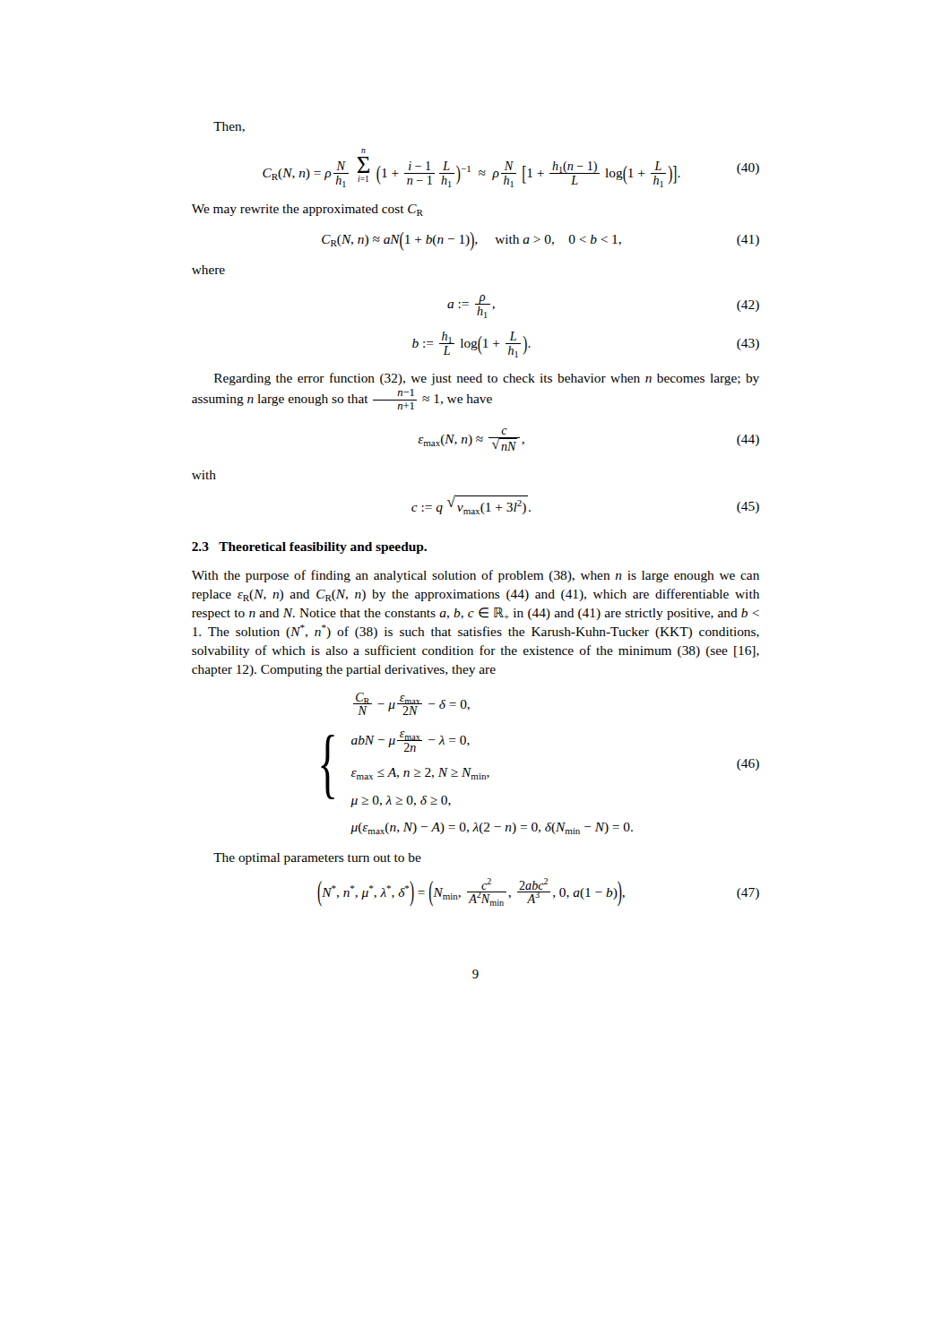Then,
CR(N, n) = ρNh1 nΣi=1 (1 + i − 1 n − 1 Lh1)−1 ≈ ρNh1 [1 + h1(n − 1) L log(1 + Lh1)].
(40)
We may rewrite the approximated cost CR
CR(N, n) ≈ aN(1 + b(n − 1)), with a > 0, 0 < b < 1,
(41)
where
a := ρh1,
(42)
b := h1 L log(1 + Lh1).
(43)
Regarding the error function (32), we just need to check its behavior when n becomes large; by assuming n large enough so that n−1 n+1 ≈ 1, we have
εmax(N, n) ≈ cnN,
(44)
with
c := q vmax(1 + 3l2).
(45)
2.3 Theoretical feasibility and speedup.
With the purpose of finding an analytical solution of problem (38), when n is large enough we can replace εR(N, n) and CR(N, n) by the approximations (44) and (41), which are differentiable with respect to n and N. Notice that the constants a, b, c ∈ ℝ+ in (44) and (41) are strictly positive, and b < 1. The solution (N*, n*) of (38) is such that satisfies the Karush-Kuhn-Tucker (KKT) conditions, solvability of which is also a sufficient condition for the existence of the minimum (38) (see [16], chapter 12). Computing the partial derivatives, they are
{
CR N − μεmax 2N − δ = 0,
abN − μεmax 2n − λ = 0,
εmax ≤ A, n ≥ 2, N ≥ Nmin,
μ ≥ 0, λ ≥ 0, δ ≥ 0,
μ(εmax(n, N) − A) = 0, λ(2 − n) = 0, δ(Nmin − N) = 0.
(46)
The optimal parameters turn out to be
(N*, n*, μ*, λ*, δ*) = (Nmin, c2 A2Nmin, 2abc2 A3, 0, a(1 − b)),
(47)
9